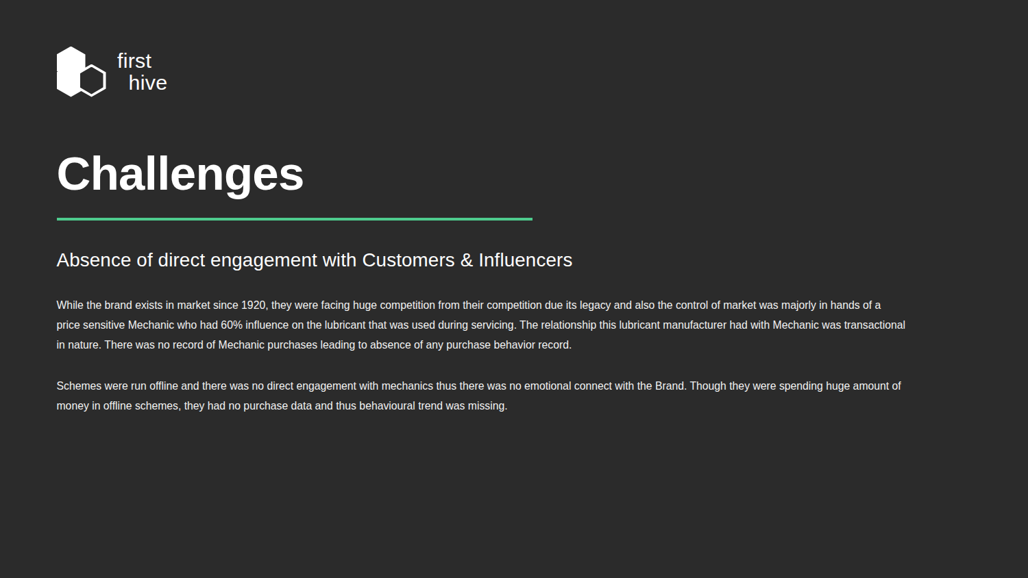first hive
Challenges
Absence of direct engagement with Customers & Influencers
While the brand exists in market since 1920, they were facing huge competition from their competition due its legacy and also the control of market was majorly in hands of a price sensitive Mechanic who had 60% influence on the lubricant that was used during servicing. The relationship this lubricant manufacturer had with Mechanic was transactional in nature. There was no record of Mechanic purchases leading to absence of any purchase behavior record.
Schemes were run offline and there was no direct engagement with mechanics thus there was no emotional connect with the Brand. Though they were spending huge amount of money in offline schemes, they had no purchase data and thus behavioural trend was missing.